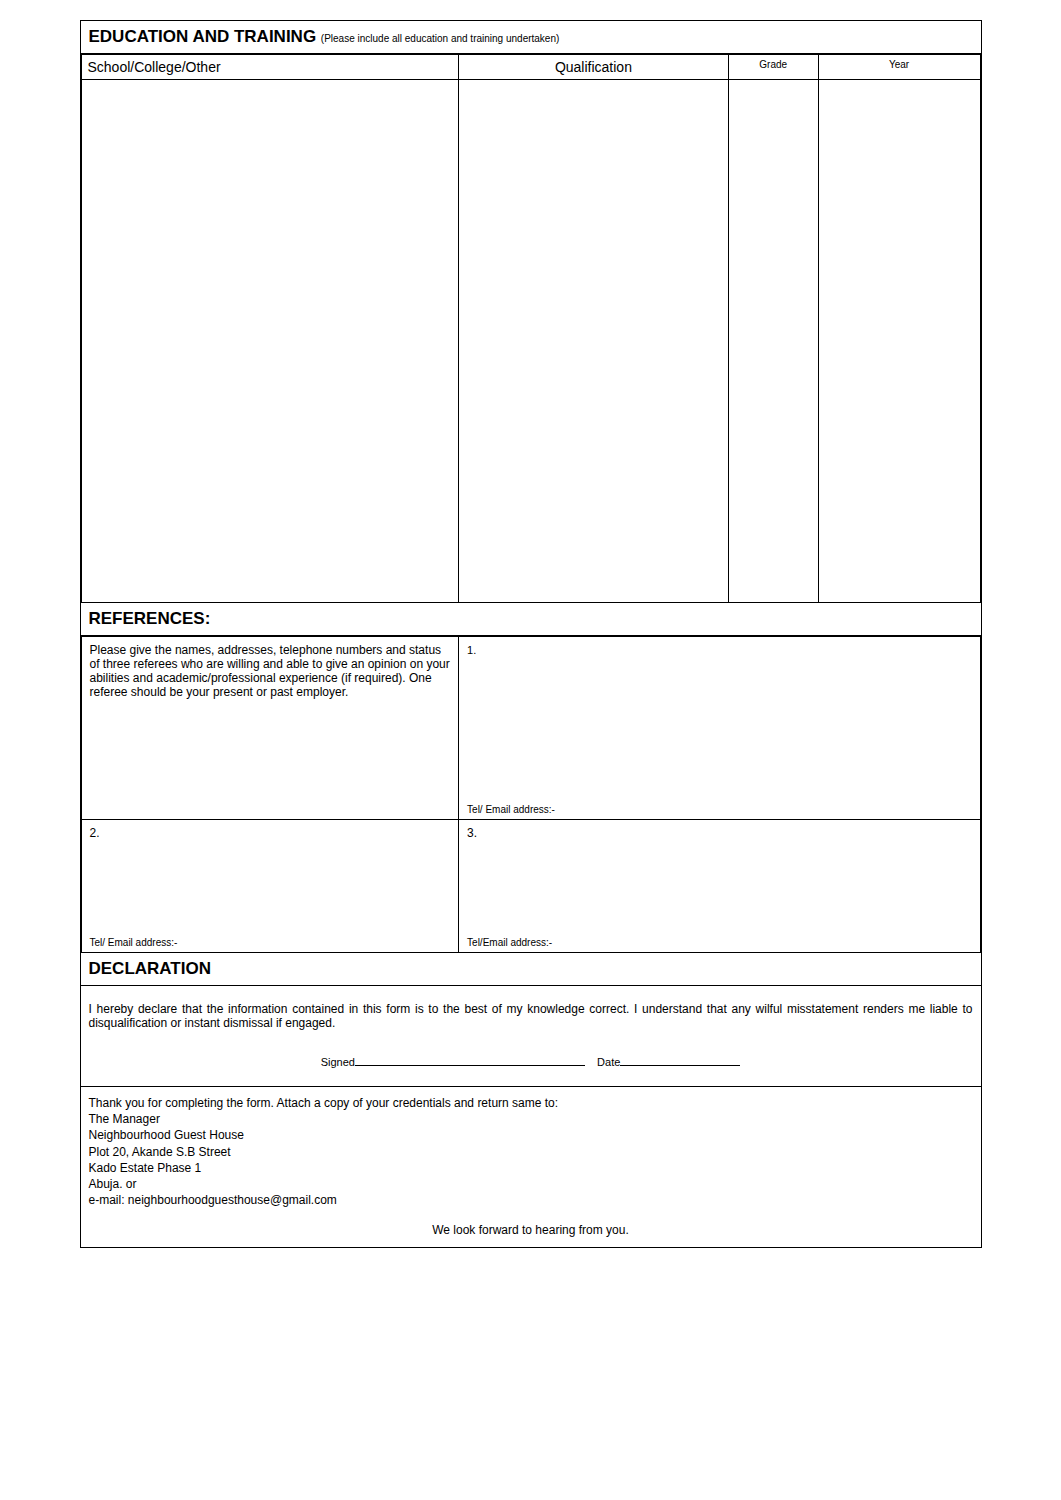EDUCATION AND TRAINING (Please include all education and training undertaken)
| School/College/Other | Qualification | Grade | Year |
| --- | --- | --- | --- |
REFERENCES:
| Please give the names, addresses, telephone numbers and status of three referees who are willing and able to give an opinion on your abilities and academic/professional experience (if required). One referee should be your present or past employer. | 1. Tel/ Email address:- |
| 2. Tel/ Email address:- | 3. Tel/Email address:- |
DECLARATION
I hereby declare that the information contained in this form is to the best of my knowledge correct. I understand that any wilful misstatement renders me liable to disqualification or instant dismissal if engaged.
Signed Date
Thank you for completing the form. Attach a copy of your credentials and return same to:
The Manager
Neighbourhood Guest House
Plot 20, Akande S.B Street
Kado Estate Phase 1
Abuja. or
e-mail: neighbourhoodguesthouse@gmail.com
We look forward to hearing from you.